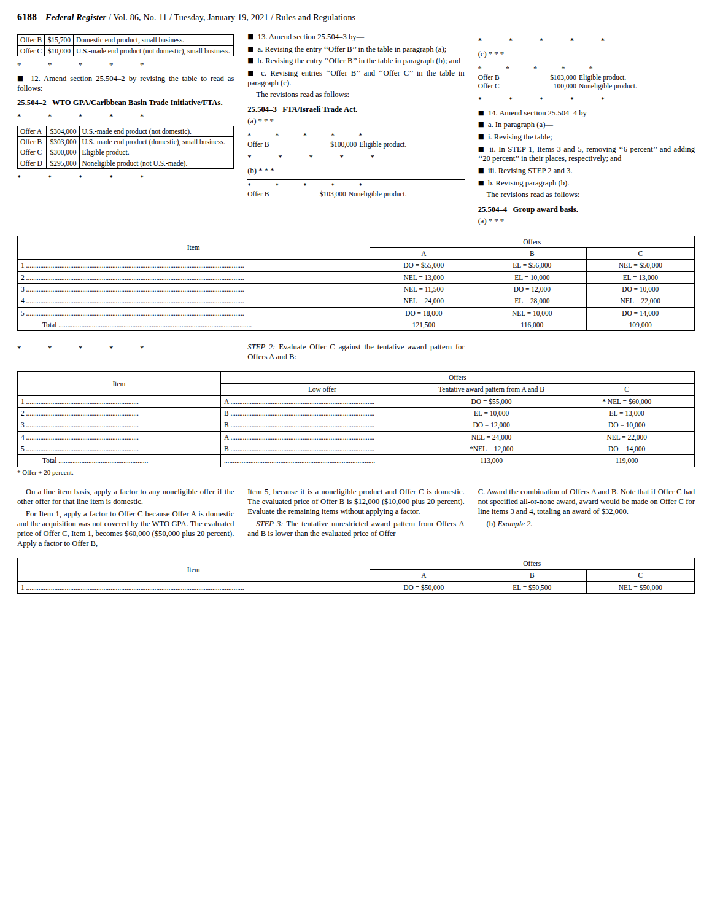6188 Federal Register / Vol. 86, No. 11 / Tuesday, January 19, 2021 / Rules and Regulations
| Offer B | $15,700 | Domestic end product, small business. |
| Offer C | $10,000 | U.S.-made end product (not domestic), small business. |
* * * * *
■ 12. Amend section 25.504–2 by revising the table to read as follows:
25.504–2 WTO GPA/Caribbean Basin Trade Initiative/FTAs.
* * * * *
| Offer A | $304,000 | U.S.-made end product (not domestic). |
| Offer B | $303,000 | U.S.-made end product (domestic), small business. |
| Offer C | $300,000 | Eligible product. |
| Offer D | $295,000 | Noneligible product (not U.S.-made). |
* * * * *
■ 13. Amend section 25.504–3 by—
■ a. Revising the entry ‘‘Offer B’’ in the table in paragraph (a);
■ b. Revising the entry ‘‘Offer B’’ in the table in paragraph (b); and
■ c. Revising entries ‘‘Offer B’’ and ‘‘Offer C’’ in the table in paragraph (c).
The revisions read as follows:
25.504–3 FTA/Israeli Trade Act.
(a) * * *
| * * * * * |
| Offer B | $100,000 | Eligible product. |
* * * * *
(b) * * *
| * * * * * |
| Offer B | $103,000 | Noneligible product. |
* * * * *
(c) * * *
| * * * * * |
| Offer B | $103,000 | Eligible product. |
| Offer C | 100,000 | Noneligible product. |
* * * * *
■ 14. Amend section 25.504–4 by—
■ a. In paragraph (a)—
■ i. Revising the table;
■ ii. In STEP 1, Items 3 and 5, removing ‘‘6 percent’’ and adding ‘‘20 percent’’ in their places, respectively; and
■ iii. Revising STEP 2 and 3.
■ b. Revising paragraph (b).
The revisions read as follows:
25.504–4 Group award basis.
(a) * * *
| Item | Offers |
| --- | --- |
| A | B | C |
| 1 ............................................................................................................................ | DO = $55,000 | EL = $56,000 | NEL = $50,000 |
| 2 ............................................................................................................................ | NEL = 13,000 | EL = 10,000 | EL = 13,000 |
| 3 ............................................................................................................................ | NEL = 11,500 | DO = 12,000 | DO = 10,000 |
| 4 ............................................................................................................................ | NEL = 24,000 | EL = 28,000 | NEL = 22,000 |
| 5 ............................................................................................................................ | DO = 18,000 | NEL = 10,000 | DO = 14,000 |
| Total .............................................................................................................. | 121,500 | 116,000 | 109,000 |
* * * * *
STEP 2: Evaluate Offer C against the tentative award pattern for Offers A and B:
| Item | Offers |
| --- | --- |
| Low offer | Tentative award pattern from A and B | C |
| 1 ................................................................ | A .................................................................................. | DO = $55,000 | * NEL = $60,000 |
| 2 ................................................................ | B .................................................................................. | EL = 10,000 | EL = 13,000 |
| 3 ................................................................ | B .................................................................................. | DO = 12,000 | DO = 10,000 |
| 4 ................................................................ | A .................................................................................. | NEL = 24,000 | NEL = 22,000 |
| 5 ................................................................ | B .................................................................................. | *NEL = 12,000 | DO = 14,000 |
| Total ................................................... | ...................................................................................... | 113,000 | 119,000 |
* Offer + 20 percent.
On a line item basis, apply a factor to any noneligible offer if the other offer for that line item is domestic.
For Item 1, apply a factor to Offer C because Offer A is domestic and the acquisition was not covered by the WTO GPA. The evaluated price of Offer C, Item 1, becomes $60,000 ($50,000 plus 20 percent). Apply a factor to Offer B,
Item 5, because it is a noneligible product and Offer C is domestic. The evaluated price of Offer B is $12,000 ($10,000 plus 20 percent). Evaluate the remaining items without applying a factor.
STEP 3: The tentative unrestricted award pattern from Offers A and B is lower than the evaluated price of Offer
C. Award the combination of Offers A and B. Note that if Offer C had not specified all-or-none award, award would be made on Offer C for line items 3 and 4, totaling an award of $32,000.
(b) Example 2.
| Item | Offers |
| --- | --- |
| A | B | C |
| 1 ............................................................................................................................ | DO = $50,000 | EL = $50,500 | NEL = $50,000 |